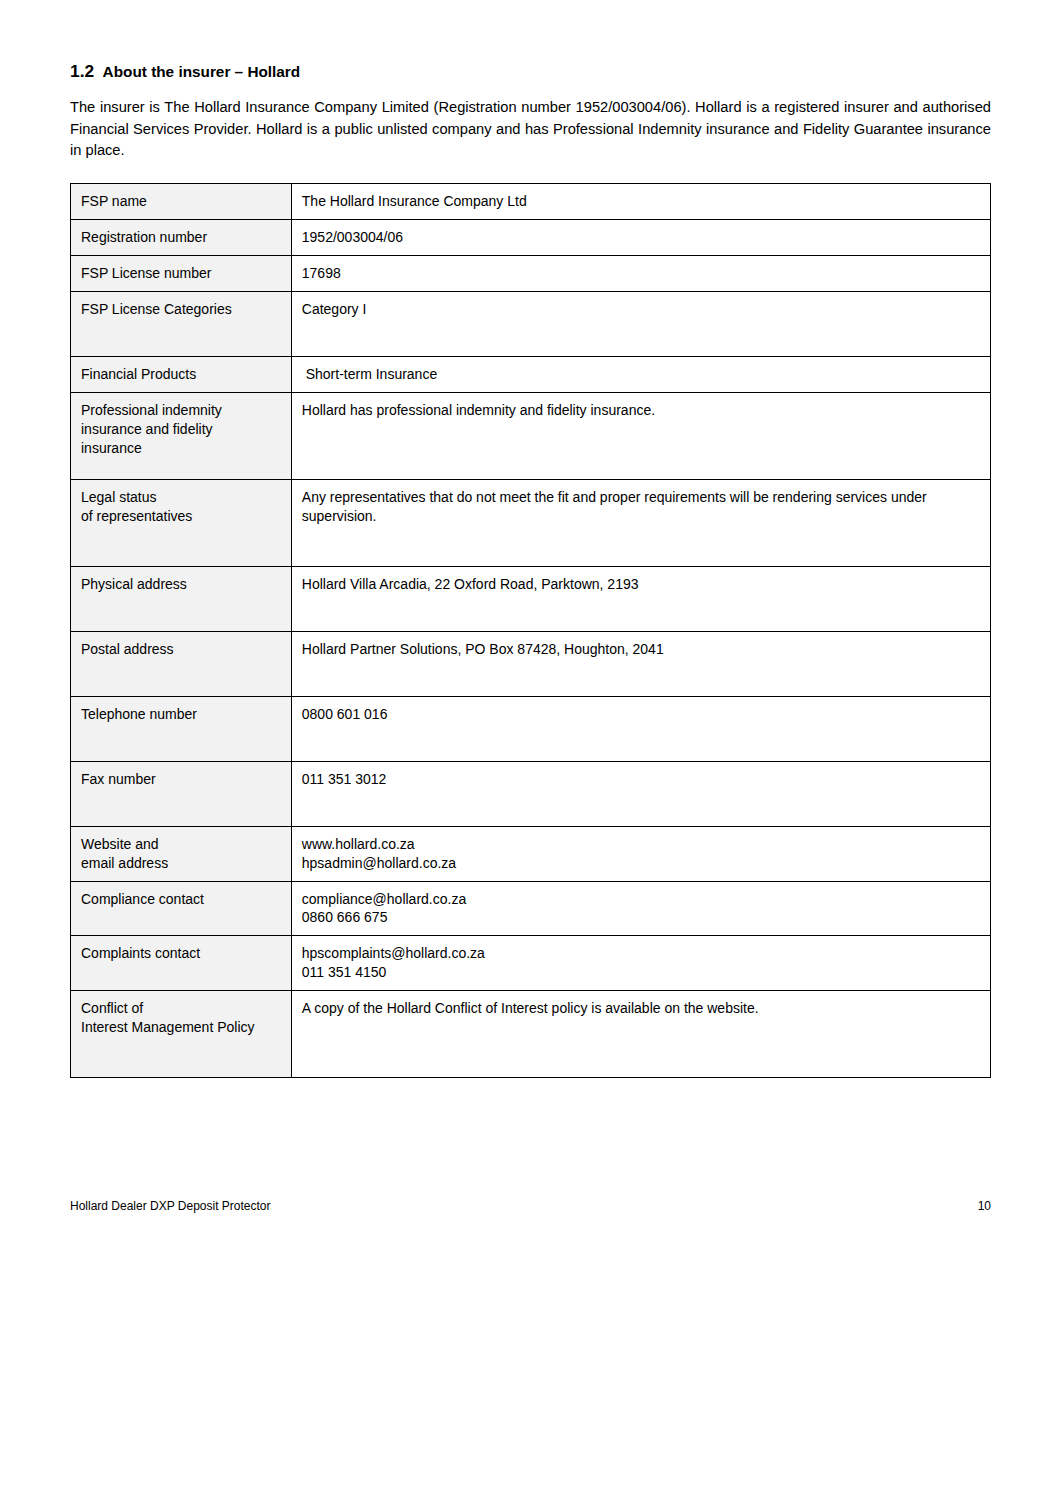1.2 About the insurer – Hollard
The insurer is The Hollard Insurance Company Limited (Registration number 1952/003004/06). Hollard is a registered insurer and authorised Financial Services Provider. Hollard is a public unlisted company and has Professional Indemnity insurance and Fidelity Guarantee insurance in place.
| FSP name | The Hollard Insurance Company Ltd |
| Registration number | 1952/003004/06 |
| FSP License number | 17698 |
| FSP License Categories | Category I |
| Financial Products | Short-term Insurance |
| Professional indemnity insurance and fidelity insurance | Hollard has professional indemnity and fidelity insurance. |
| Legal status of representatives | Any representatives that do not meet the fit and proper requirements will be rendering services under supervision. |
| Physical address | Hollard Villa Arcadia, 22 Oxford Road, Parktown, 2193 |
| Postal address | Hollard Partner Solutions, PO Box 87428, Houghton, 2041 |
| Telephone number | 0800 601 016 |
| Fax number | 011 351 3012 |
| Website and email address | www.hollard.co.za hpsadmin@hollard.co.za |
| Compliance contact | compliance@hollard.co.za 0860 666 675 |
| Complaints contact | hpscomplaints@hollard.co.za 011 351 4150 |
| Conflict of Interest Management Policy | A copy of the Hollard Conflict of Interest policy is available on the website. |
Hollard Dealer DXP Deposit Protector 10